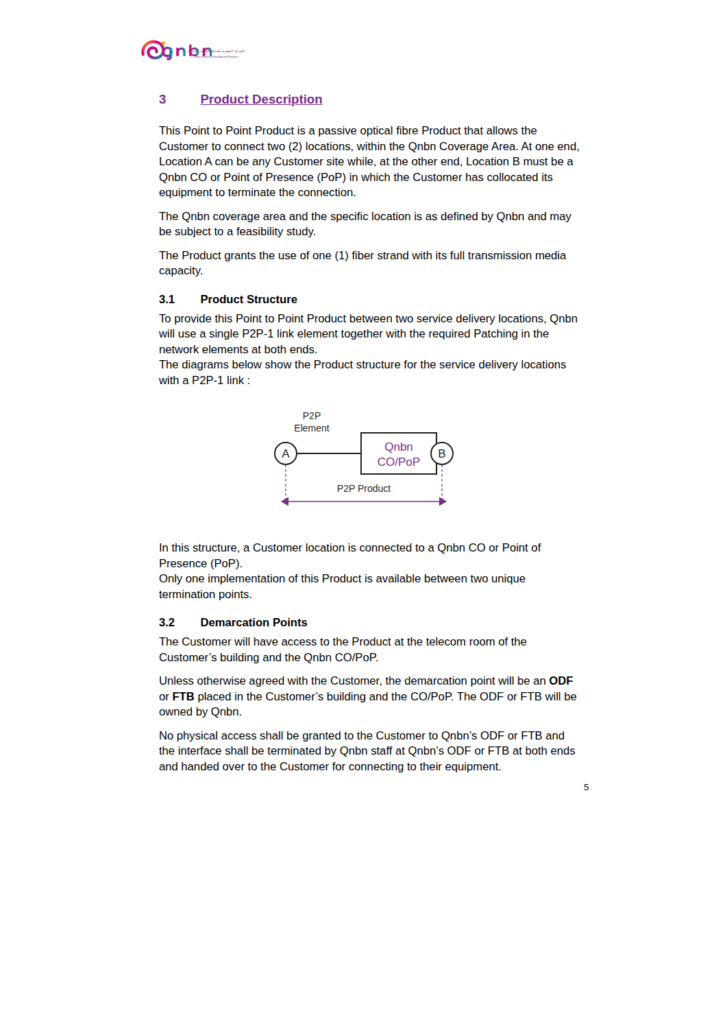الشركة القطرية لشبكة الحزمة العريضة Qatar National Broadband Network
3 Product Description
This Point to Point Product is a passive optical fibre Product that allows the Customer to connect two (2) locations, within the Qnbn Coverage Area. At one end, Location A can be any Customer site while, at the other end, Location B must be a Qnbn CO or Point of Presence (PoP) in which the Customer has collocated its equipment to terminate the connection.
The Qnbn coverage area and the specific location is as defined by Qnbn and may be subject to a feasibility study.
The Product grants the use of one (1) fiber strand with its full transmission media capacity.
3.1 Product Structure
To provide this Point to Point Product between two service delivery locations, Qnbn will use a single P2P-1 link element together with the required Patching in the network elements at both ends.
The diagrams below show the Product structure for the service delivery locations with a P2P-1 link :
P2P Element A Qnbn CO/PoP B P2P Product
In this structure, a Customer location is connected to a Qnbn CO or Point of Presence (PoP).
Only one implementation of this Product is available between two unique
termination points.
3.2 Demarcation Points
The Customer will have access to the Product at the telecom room of the Customer’s building and the Qnbn CO/PoP.
Unless otherwise agreed with the Customer, the demarcation point will be an ODF or FTB placed in the Customer’s building and the CO/PoP. The ODF or FTB will be owned by Qnbn.
No physical access shall be granted to the Customer to Qnbn’s ODF or FTB and the interface shall be terminated by Qnbn staff at Qnbn’s ODF or FTB at both ends and handed over to the Customer for connecting to their equipment.
5